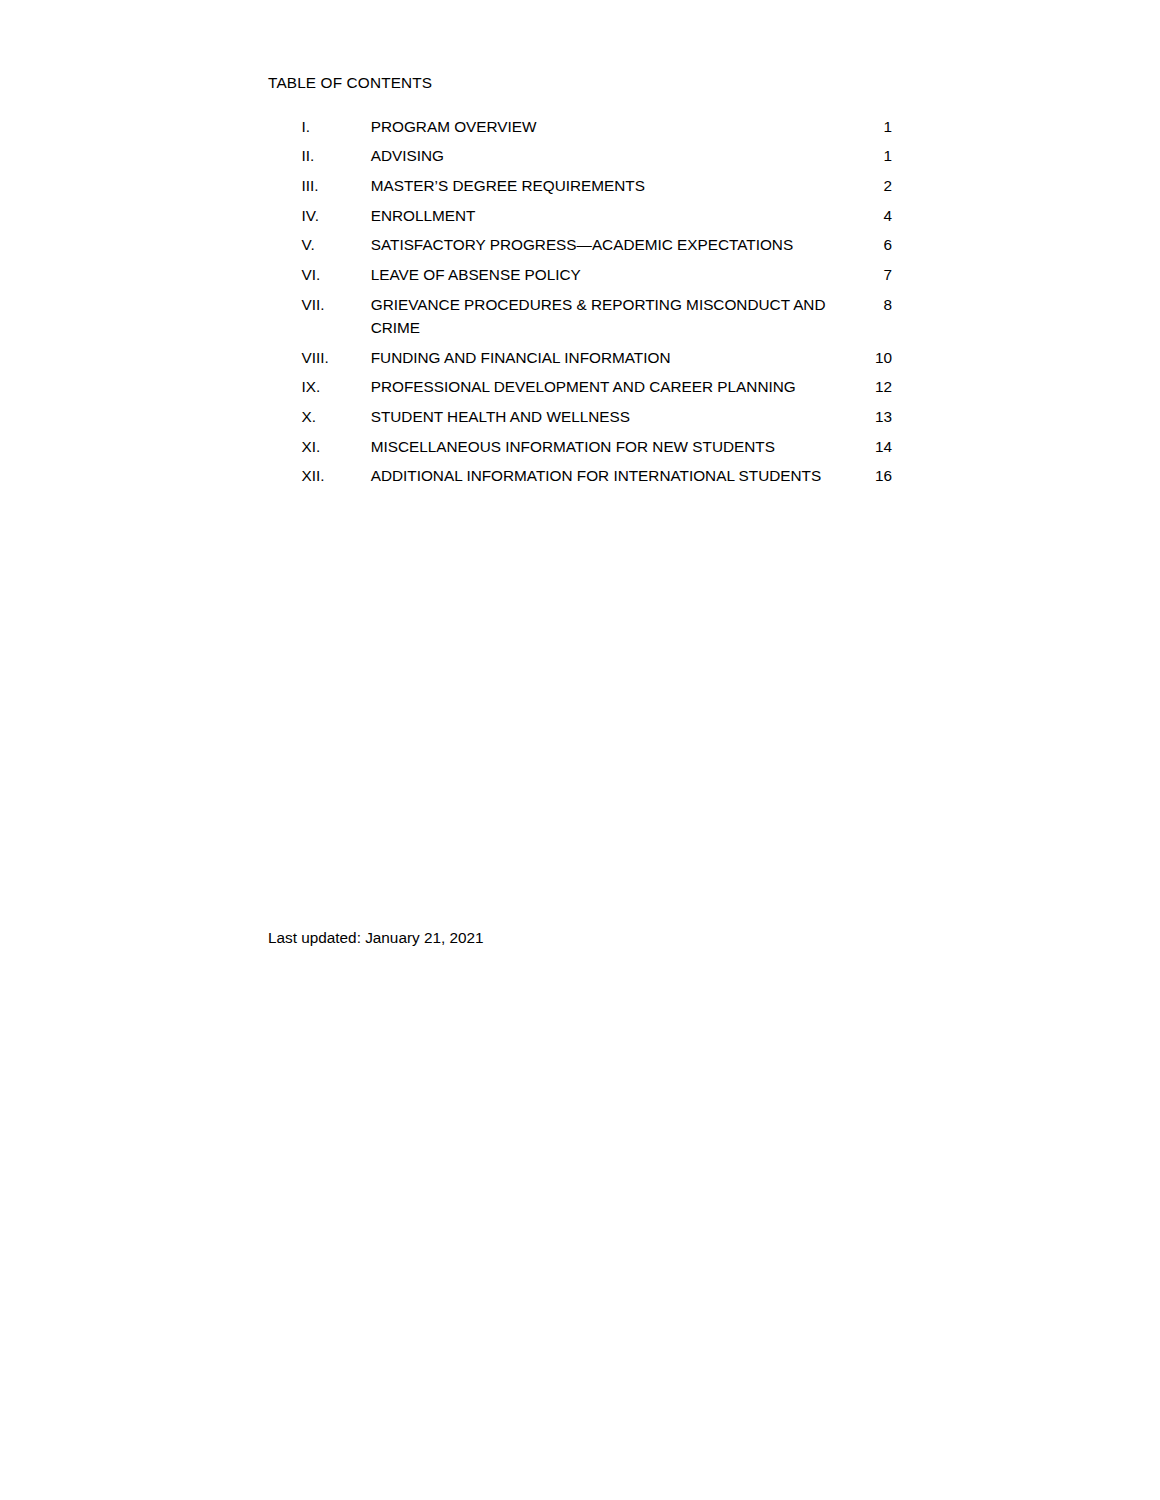TABLE OF CONTENTS
| I. | PROGRAM OVERVIEW | 1 |
| II. | ADVISING | 1 |
| III. | MASTER’S DEGREE REQUIREMENTS | 2 |
| IV. | ENROLLMENT | 4 |
| V. | SATISFACTORY PROGRESS—ACADEMIC EXPECTATIONS | 6 |
| VI. | LEAVE OF ABSENSE POLICY | 7 |
| VII. | GRIEVANCE PROCEDURES & REPORTING MISCONDUCT AND CRIME | 8 |
| VIII. | FUNDING AND FINANCIAL INFORMATION | 10 |
| IX. | PROFESSIONAL DEVELOPMENT AND CAREER PLANNING | 12 |
| X. | STUDENT HEALTH AND WELLNESS | 13 |
| XI. | MISCELLANEOUS INFORMATION FOR NEW STUDENTS | 14 |
| XII. | ADDITIONAL INFORMATION FOR INTERNATIONAL STUDENTS | 16 |
Last updated: January 21, 2021